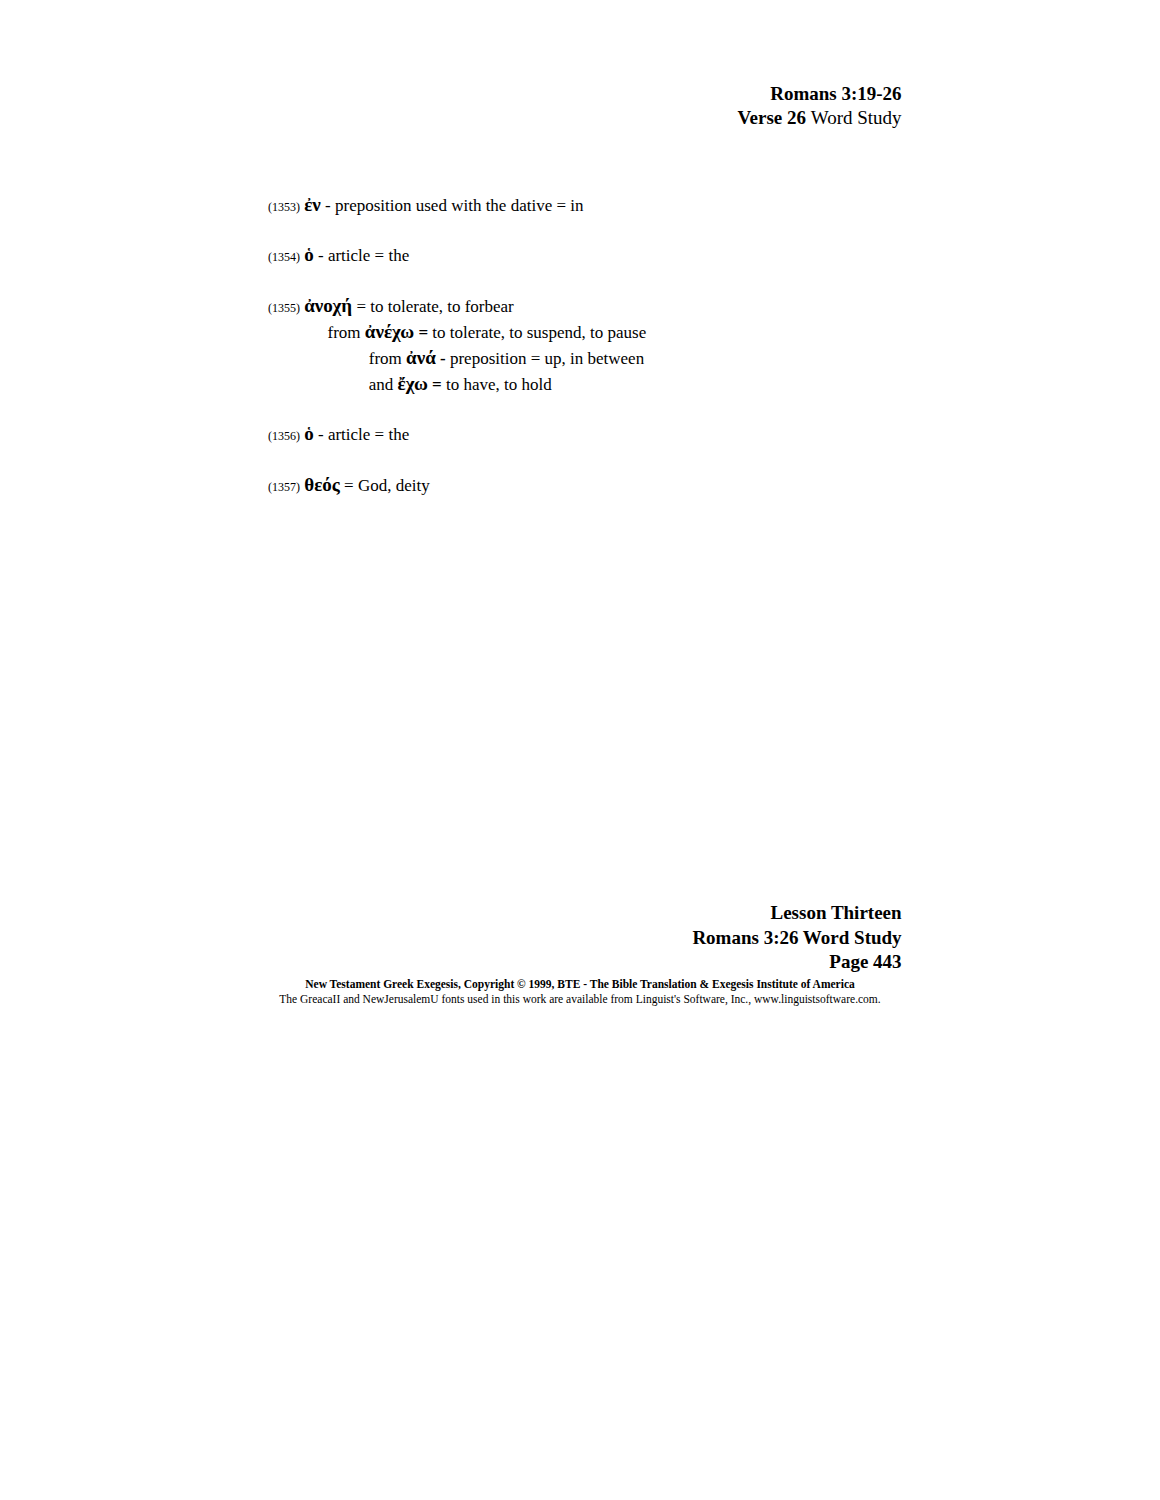Romans 3:19-26
Verse 26 Word Study
(1353) ἐν - preposition used with the dative = in
(1354) ὁ - article = the
(1355) ἀνοχή = to tolerate, to forbear from ἀνέχω = to tolerate, to suspend, to pause from ἀνά - preposition = up, in between and ἔχω = to have, to hold
(1356) ὁ - article = the
(1357) θεός = God, deity
Lesson Thirteen
Romans 3:26 Word Study
Page 443
New Testament Greek Exegesis, Copyright © 1999, BTE - The Bible Translation & Exegesis Institute of America
The GreacaII and NewJerusalemU fonts used in this work are available from Linguist's Software, Inc., www.linguistsoftware.com.